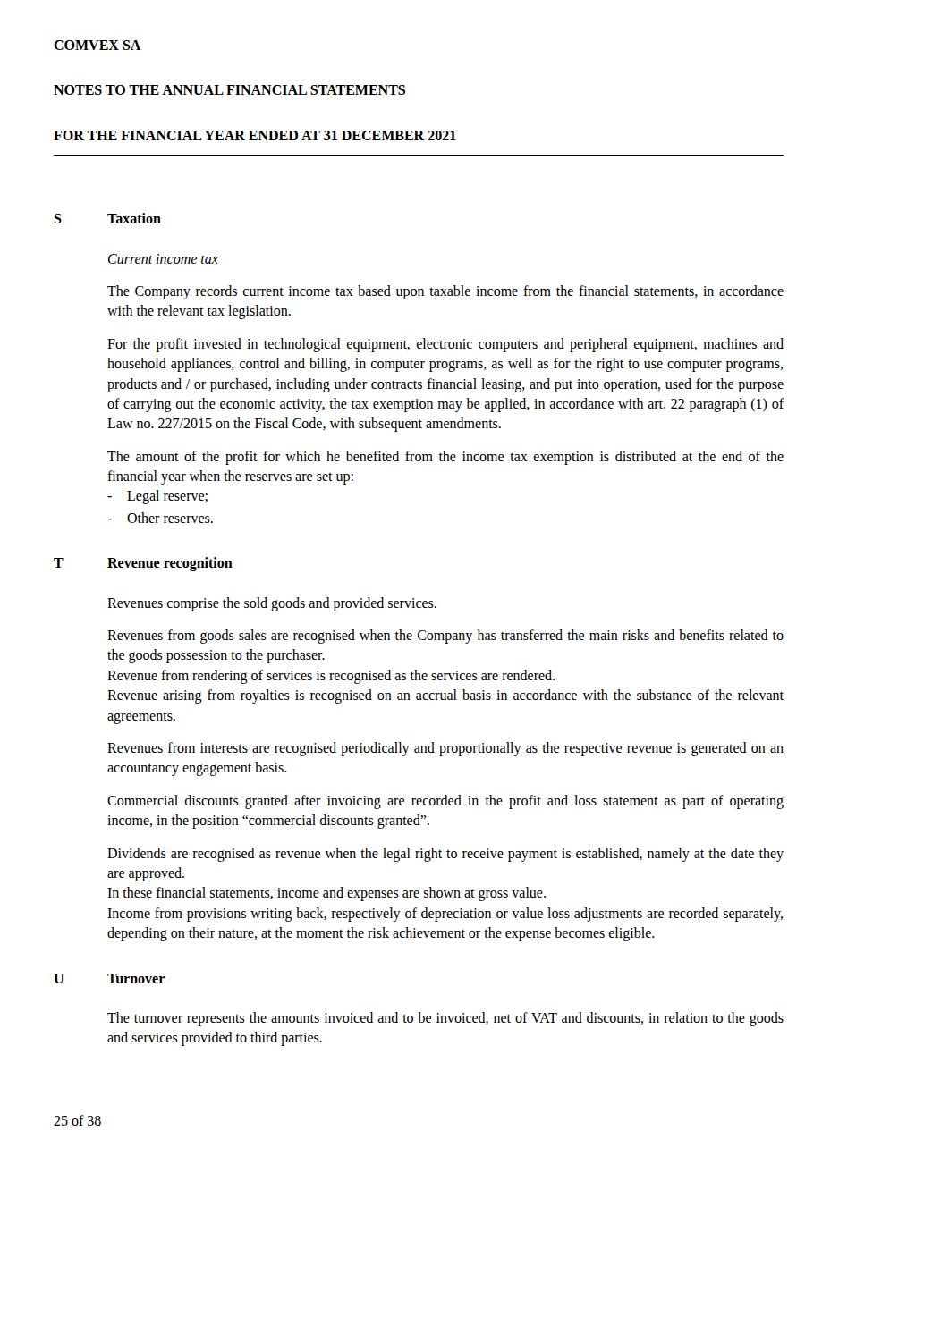COMVEX SA
NOTES TO THE ANNUAL FINANCIAL STATEMENTS
FOR THE FINANCIAL YEAR ENDED AT 31 DECEMBER 2021
S Taxation
Current income tax
The Company records current income tax based upon taxable income from the financial statements, in accordance with the relevant tax legislation.
For the profit invested in technological equipment, electronic computers and peripheral equipment, machines and household appliances, control and billing, in computer programs, as well as for the right to use computer programs, products and / or purchased, including under contracts financial leasing, and put into operation, used for the purpose of carrying out the economic activity, the tax exemption may be applied, in accordance with art. 22 paragraph (1) of Law no. 227/2015 on the Fiscal Code, with subsequent amendments.
The amount of the profit for which he benefited from the income tax exemption is distributed at the end of the financial year when the reserves are set up:
Legal reserve;
Other reserves.
T Revenue recognition
Revenues comprise the sold goods and provided services.
Revenues from goods sales are recognised when the Company has transferred the main risks and benefits related to the goods possession to the purchaser.
Revenue from rendering of services is recognised as the services are rendered.
Revenue arising from royalties is recognised on an accrual basis in accordance with the substance of the relevant agreements.
Revenues from interests are recognised periodically and proportionally as the respective revenue is generated on an accountancy engagement basis.
Commercial discounts granted after invoicing are recorded in the profit and loss statement as part of operating income, in the position “commercial discounts granted”.
Dividends are recognised as revenue when the legal right to receive payment is established, namely at the date they are approved.
In these financial statements, income and expenses are shown at gross value.
Income from provisions writing back, respectively of depreciation or value loss adjustments are recorded separately, depending on their nature, at the moment the risk achievement or the expense becomes eligible.
U Turnover
The turnover represents the amounts invoiced and to be invoiced, net of VAT and discounts, in relation to the goods and services provided to third parties.
25 of 38